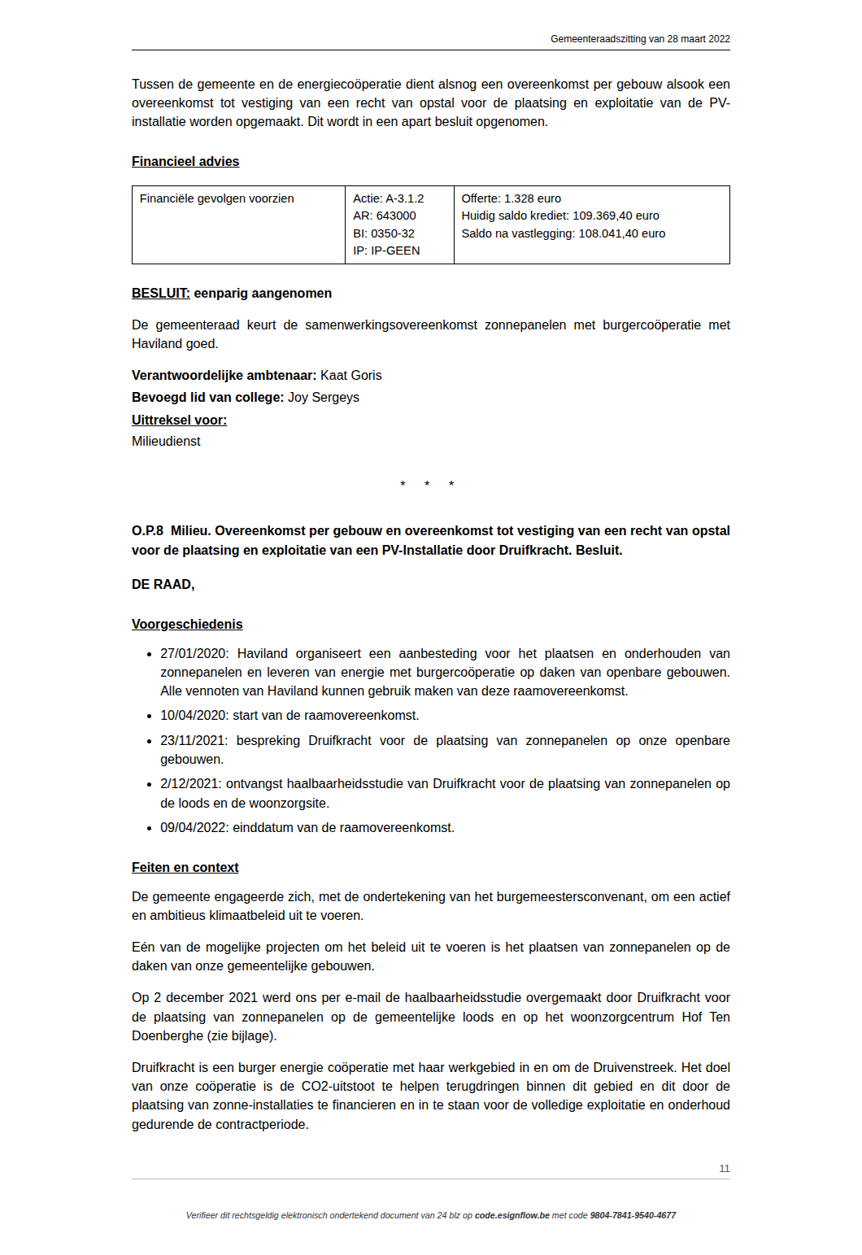Gemeenteraadszitting van 28 maart 2022
Tussen de gemeente en de energiecoöperatie dient alsnog een overeenkomst per gebouw alsook een overeenkomst tot vestiging van een recht van opstal voor de plaatsing en exploitatie van de PV-installatie worden opgemaakt. Dit wordt in een apart besluit opgenomen.
Financieel advies
| Financiële gevolgen voorzien | Actie: A-3.1.2 AR: 643000 BI: 0350-32 IP: IP-GEEN | Offerte: 1.328 euro Huidig saldo krediet: 109.369,40 euro Saldo na vastlegging: 108.041,40 euro |
BESLUIT: eenparig aangenomen
De gemeenteraad keurt de samenwerkingsovereenkomst zonnepanelen met burgercoöperatie met Haviland goed.
Verantwoordelijke ambtenaar: Kaat Goris
Bevoegd lid van college: Joy Sergeys
Uittreksel voor:
Milieudienst
* * *
O.P.8 Milieu. Overeenkomst per gebouw en overeenkomst tot vestiging van een recht van opstal voor de plaatsing en exploitatie van een PV-Installatie door Druifkracht. Besluit.
DE RAAD,
Voorgeschiedenis
27/01/2020: Haviland organiseert een aanbesteding voor het plaatsen en onderhouden van zonnepanelen en leveren van energie met burgercoöperatie op daken van openbare gebouwen. Alle vennoten van Haviland kunnen gebruik maken van deze raamovereenkomst.
10/04/2020: start van de raamovereenkomst.
23/11/2021: bespreking Druifkracht voor de plaatsing van zonnepanelen op onze openbare gebouwen.
2/12/2021: ontvangst haalbaarheidsstudie van Druifkracht voor de plaatsing van zonnepanelen op de loods en de woonzorgsite.
09/04/2022: einddatum van de raamovereenkomst.
Feiten en context
De gemeente engageerde zich, met de ondertekening van het burgemeestersconvenant, om een actief en ambitieus klimaatbeleid uit te voeren.
Eén van de mogelijke projecten om het beleid uit te voeren is het plaatsen van zonnepanelen op de daken van onze gemeentelijke gebouwen.
Op 2 december 2021 werd ons per e-mail de haalbaarheidsstudie overgemaakt door Druifkracht voor de plaatsing van zonnepanelen op de gemeentelijke loods en op het woonzorgcentrum Hof Ten Doenberghe (zie bijlage).
Druifkracht is een burger energie coöperatie met haar werkgebied in en om de Druivenstreek. Het doel van onze coöperatie is de CO2-uitstoot te helpen terugdringen binnen dit gebied en dit door de plaatsing van zonne-installaties te financieren en in te staan voor de volledige exploitatie en onderhoud gedurende de contractperiode.
11
Verifieer dit rechtsgeldig elektronisch ondertekend document van 24 blz op code.esignflow.be met code 9804-7841-9540-4677